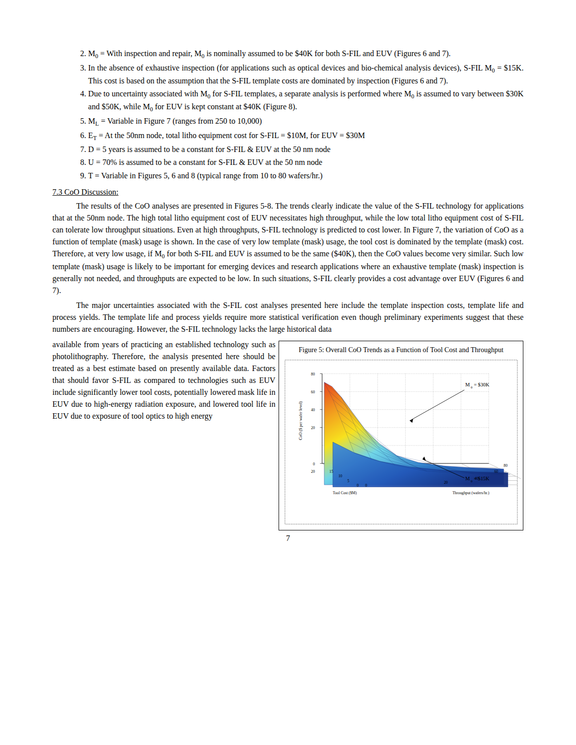M0 = With inspection and repair, M0 is nominally assumed to be $40K for both S-FIL and EUV (Figures 6 and 7).
In the absence of exhaustive inspection (for applications such as optical devices and bio-chemical analysis devices), S-FIL M0 = $15K. This cost is based on the assumption that the S-FIL template costs are dominated by inspection (Figures 6 and 7).
Due to uncertainty associated with M0 for S-FIL templates, a separate analysis is performed where M0 is assumed to vary between $30K and $50K, while M0 for EUV is kept constant at $40K (Figure 8).
ML = Variable in Figure 7 (ranges from 250 to 10,000)
ET = At the 50nm node, total litho equipment cost for S-FIL = $10M, for EUV = $30M
D = 5 years is assumed to be a constant for S-FIL & EUV at the 50 nm node
U = 70% is assumed to be a constant for S-FIL & EUV at the 50 nm node
T = Variable in Figures 5, 6 and 8 (typical range from 10 to 80 wafers/hr.)
7.3 CoO Discussion:
The results of the CoO analyses are presented in Figures 5-8. The trends clearly indicate the value of the S-FIL technology for applications that at the 50nm node. The high total litho equipment cost of EUV necessitates high throughput, while the low total litho equipment cost of S-FIL can tolerate low throughput situations. Even at high throughputs, S-FIL technology is predicted to cost lower. In Figure 7, the variation of CoO as a function of template (mask) usage is shown. In the case of very low template (mask) usage, the tool cost is dominated by the template (mask) cost. Therefore, at very low usage, if M0 for both S-FIL and EUV is assumed to be the same ($40K), then the CoO values become very similar. Such low template (mask) usage is likely to be important for emerging devices and research applications where an exhaustive template (mask) inspection is generally not needed, and throughputs are expected to be low. In such situations, S-FIL clearly provides a cost advantage over EUV (Figures 6 and 7).
The major uncertainties associated with the S-FIL cost analyses presented here include the template inspection costs, template life and process yields. The template life and process yields require more statistical verification even though preliminary experiments suggest that these numbers are encouraging. However, the S-FIL technology lacks the large historical data
Figure 5: Overall CoO Trends as a Function of Tool Cost and Throughput
80 60 40 20 0 20 CoO ($ per wafer level) 15 10 5 0 Tool Cost ($M) 80 60 40 20 0 Throughput (wafers/hr.) M 0 = $30K M 0 = $15K
available from years of practicing an established technology such as photolithography. Therefore, the analysis presented here should be treated as a best estimate based on presently available data. Factors that should favor S-FIL as compared to technologies such as EUV include significantly lower tool costs, potentially lowered mask life in EUV due to high-energy radiation exposure, and lowered tool life in EUV due to exposure of tool optics to high energy
7